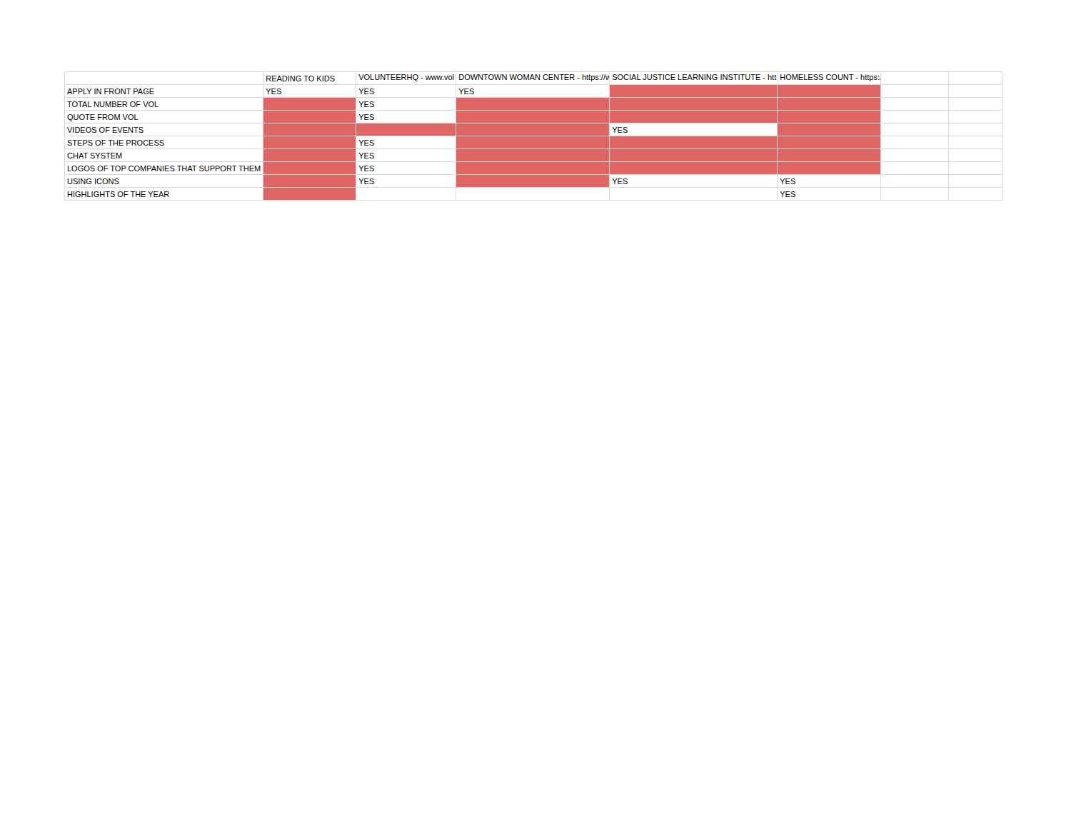| | READING TO KIDS | VOLUNTEERHQ - www.vol | DOWNTOWN WOMAN CENTER - https://ww | SOCIAL JUSTICE LEARNING INSTITUTE - htt | HOMELESS COUNT - https://www.theycountwillyou.org/ | | |
| APPLY IN FRONT PAGE | YES | YES | YES | | | | |
| TOTAL NUMBER OF VOL | | YES | | | | | |
| QUOTE FROM VOL | | YES | | | | | |
| VIDEOS OF EVENTS | | | | YES | | | |
| STEPS OF THE PROCESS | | YES | | | | | |
| CHAT SYSTEM | | YES | | | | | |
| LOGOS OF TOP COMPANIES THAT SUPPORT THEM | | YES | | | | | |
| USING ICONS | | YES | | YES | YES | | |
| HIGHLIGHTS OF THE YEAR | | | | | YES | | |